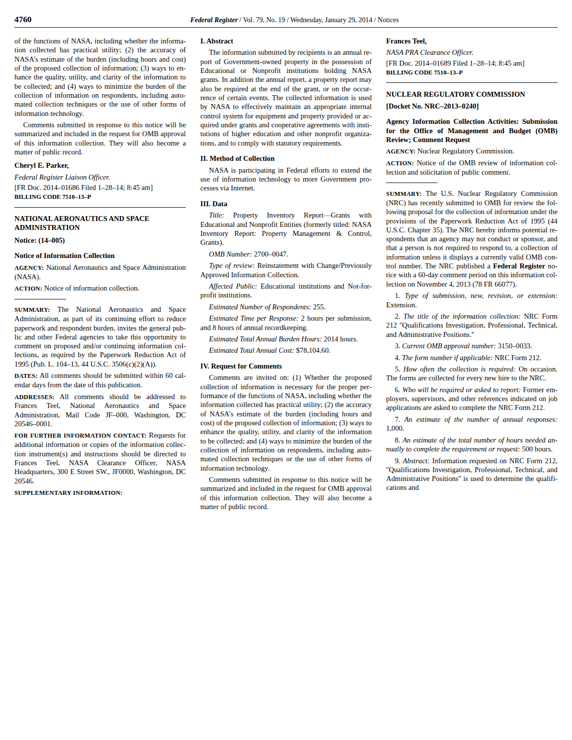4760
Federal Register / Vol. 79, No. 19 / Wednesday, January 29, 2014 / Notices
of the functions of NASA, including whether the information collected has practical utility; (2) the accuracy of NASA's estimate of the burden (including hours and cost) of the proposed collection of information; (3) ways to enhance the quality, utility, and clarity of the information to be collected; and (4) ways to minimize the burden of the collection of information on respondents, including automated collection techniques or the use of other forms of information technology.
Comments submitted in response to this notice will be summarized and included in the request for OMB approval of this information collection. They will also become a matter of public record.
Cheryl E. Parker,
Federal Register Liaison Officer.
[FR Doc. 2014–01686 Filed 1–28–14; 8:45 am]
BILLING CODE 7510–13–P
NATIONAL AERONAUTICS AND SPACE ADMINISTRATION
Notice: (14–005)
Notice of Information Collection
AGENCY: National Aeronautics and Space Administration (NASA).
ACTION: Notice of information collection.
SUMMARY: The National Aeronautics and Space Administration, as part of its continuing effort to reduce paperwork and respondent burden, invites the general public and other Federal agencies to take this opportunity to comment on proposed and/or continuing information collections, as required by the Paperwork Reduction Act of 1995 (Pub. L. 104–13, 44 U.S.C. 3506(c)(2)(A)).
DATES: All comments should be submitted within 60 calendar days from the date of this publication.
ADDRESSES: All comments should be addressed to Frances Teel, National Aeronautics and Space Administration, Mail Code JF–000, Washington, DC 20546–0001.
FOR FURTHER INFORMATION CONTACT: Requests for additional information or copies of the information collection instrument(s) and instructions should be directed to Frances Teel, NASA Clearance Officer, NASA Headquarters, 300 E Street SW., JF0000, Washington, DC 20546.
SUPPLEMENTARY INFORMATION:
I. Abstract
The information submitted by recipients is an annual report of Government-owned property in the possession of Educational or Nonprofit institutions holding NASA grants. In addition the annual report, a property report may also be required at the end of the grant, or on the occurrence of certain events. The collected information is used by NASA to effectively maintain an appropriate internal control system for equipment and property provided or acquired under grants and cooperative agreements with institutions of higher education and other nonprofit organizations, and to comply with statutory requirements.
II. Method of Collection
NASA is participating in Federal efforts to extend the use of information technology to more Government processes via Internet.
III. Data
Title: Property Inventory Report—Grants with Educational and Nonprofit Entities (formerly titled: NASA Inventory Report: Property Management & Control, Grants).
OMB Number: 2700–0047.
Type of review: Reinstatement with Change/Previously Approved Information Collection.
Affected Public: Educational institutions and Not-for-profit institutions.
Estimated Number of Respondents: 255.
Estimated Time per Response: 2 hours per submission, and 8 hours of annual recordkeeping.
Estimated Total Annual Burden Hours: 2014 hours.
Estimated Total Annual Cost: $78,104.60.
IV. Request for Comments
Comments are invited on: (1) Whether the proposed collection of information is necessary for the proper performance of the functions of NASA, including whether the information collected has practical utility; (2) the accuracy of NASA's estimate of the burden (including hours and cost) of the proposed collection of information; (3) ways to enhance the quality, utility, and clarity of the information to be collected; and (4) ways to minimize the burden of the collection of information on respondents, including automated collection techniques or the use of other forms of information technology.
Comments submitted in response to this notice will be summarized and included in the request for OMB approval of this information collection. They will also become a matter of public record.
Frances Teel,
NASA PRA Clearance Officer.
[FR Doc. 2014–01689 Filed 1–28–14; 8:45 am]
BILLING CODE 7510–13–P
NUCLEAR REGULATORY COMMISSION
[Docket No. NRC–2013–0240]
Agency Information Collection Activities: Submission for the Office of Management and Budget (OMB) Review; Comment Request
AGENCY: Nuclear Regulatory Commission.
ACTION: Notice of the OMB review of information collection and solicitation of public comment.
SUMMARY: The U.S. Nuclear Regulatory Commission (NRC) has recently submitted to OMB for review the following proposal for the collection of information under the provisions of the Paperwork Reduction Act of 1995 (44 U.S.C. Chapter 35). The NRC hereby informs potential respondents that an agency may not conduct or sponsor, and that a person is not required to respond to, a collection of information unless it displays a currently valid OMB control number. The NRC published a Federal Register notice with a 60-day comment period on this information collection on November 4, 2013 (78 FR 66077).
1. Type of submission, new, revision, or extension: Extension.
2. The title of the information collection: NRC Form 212 ''Qualifications Investigation, Professional, Technical, and Administrative Positions.''
3. Current OMB approval number: 3150–0033.
4. The form number if applicable: NRC Form 212.
5. How often the collection is required: On occasion. The forms are collected for every new hire to the NRC.
6. Who will be required or asked to report: Former employers, supervisors, and other references indicated on job applications are asked to complete the NRC Form 212.
7. An estimate of the number of annual responses: 1,000.
8. An estimate of the total number of hours needed annually to complete the requirement or request: 500 hours.
9. Abstract: Information requested on NRC Form 212, ''Qualifications Investigation, Professional, Technical, and Administrative Positions'' is used to determine the qualifications and